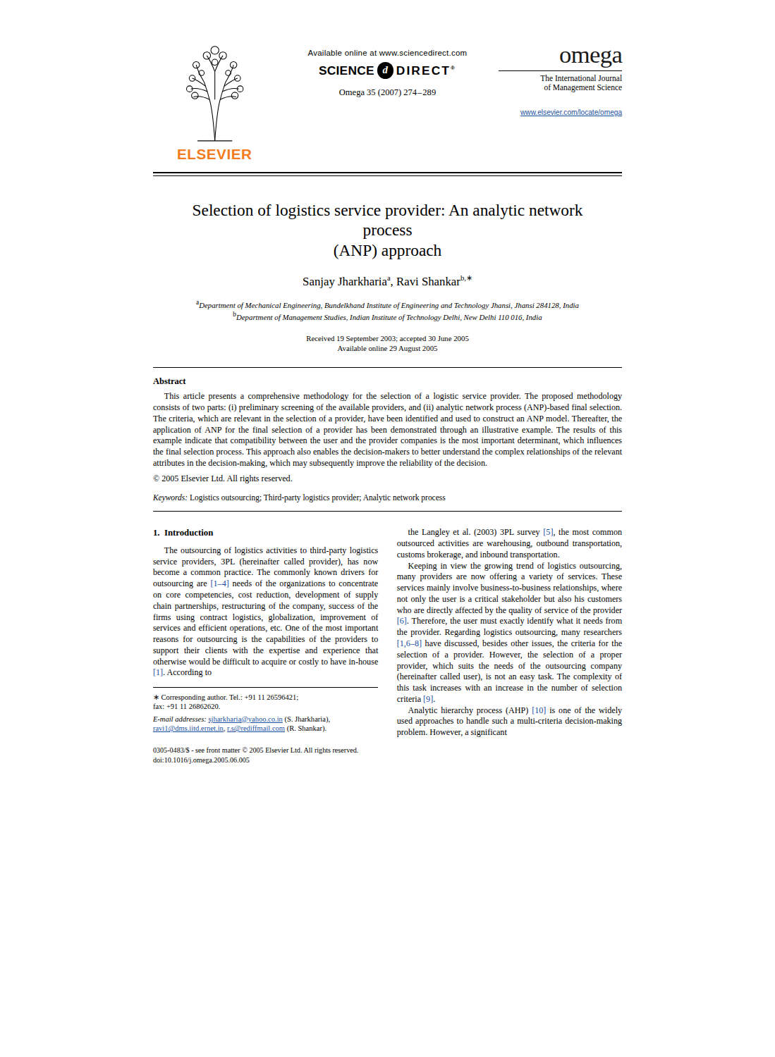ELSEVIER
Available online at www.sciencedirect.com
SCIENCE dDIRECT®
Omega 35 (2007) 274 – 289
omega
The International Journal
of Management Science
www.elsevier.com/locate/omega
Selection of logistics service provider: An analytic network process
(ANP) approach
Sanjay Jharkhariaa, Ravi Shankarb,∗
aDepartment of Mechanical Engineering, Bundelkhand Institute of Engineering and Technology Jhansi, Jhansi 284128, India
bDepartment of Management Studies, Indian Institute of Technology Delhi, New Delhi 110 016, India
Received 19 September 2003; accepted 30 June 2005
Available online 29 August 2005
Abstract
This article presents a comprehensive methodology for the selection of a logistic service provider. The proposed methodology consists of two parts: (i) preliminary screening of the available providers, and (ii) analytic network process (ANP)-based final selection. The criteria, which are relevant in the selection of a provider, have been identified and used to construct an ANP model. Thereafter, the application of ANP for the final selection of a provider has been demonstrated through an illustrative example. The results of this example indicate that compatibility between the user and the provider companies is the most important determinant, which influences the final selection process. This approach also enables the decision-makers to better understand the complex relationships of the relevant attributes in the decision-making, which may subsequently improve the reliability of the decision.
© 2005 Elsevier Ltd. All rights reserved.
Keywords: Logistics outsourcing; Third-party logistics provider; Analytic network process
1. Introduction
The outsourcing of logistics activities to third-party logistics service providers, 3PL (hereinafter called provider), has now become a common practice. The commonly known drivers for outsourcing are [1–4] needs of the organizations to concentrate on core competencies, cost reduction, development of supply chain partnerships, restructuring of the company, success of the firms using contract logistics, globalization, improvement of services and efficient operations, etc. One of the most important reasons for outsourcing is the capabilities of the providers to support their clients with the expertise and experience that otherwise would be difficult to acquire or costly to have in-house [1]. According to
∗ Corresponding author. Tel.: +91 11 26596421;
fax: +91 11 26862620.
E-mail addresses: sjharkharia@yahoo.co.in (S. Jharkharia), ravi1@dms.iitd.ernet.in, r.s@rediffmail.com (R. Shankar).
the Langley et al. (2003) 3PL survey [5], the most common outsourced activities are warehousing, outbound transportation, customs brokerage, and inbound transportation.
Keeping in view the growing trend of logistics outsourcing, many providers are now offering a variety of services. These services mainly involve business-to-business relationships, where not only the user is a critical stakeholder but also his customers who are directly affected by the quality of service of the provider [6]. Therefore, the user must exactly identify what it needs from the provider. Regarding logistics outsourcing, many researchers [1,6–8] have discussed, besides other issues, the criteria for the selection of a provider. However, the selection of a proper provider, which suits the needs of the outsourcing company (hereinafter called user), is not an easy task. The complexity of this task increases with an increase in the number of selection criteria [9].
Analytic hierarchy process (AHP) [10] is one of the widely used approaches to handle such a multi-criteria decision-making problem. However, a significant
0305-0483/$ - see front matter © 2005 Elsevier Ltd. All rights reserved.
doi:10.1016/j.omega.2005.06.005